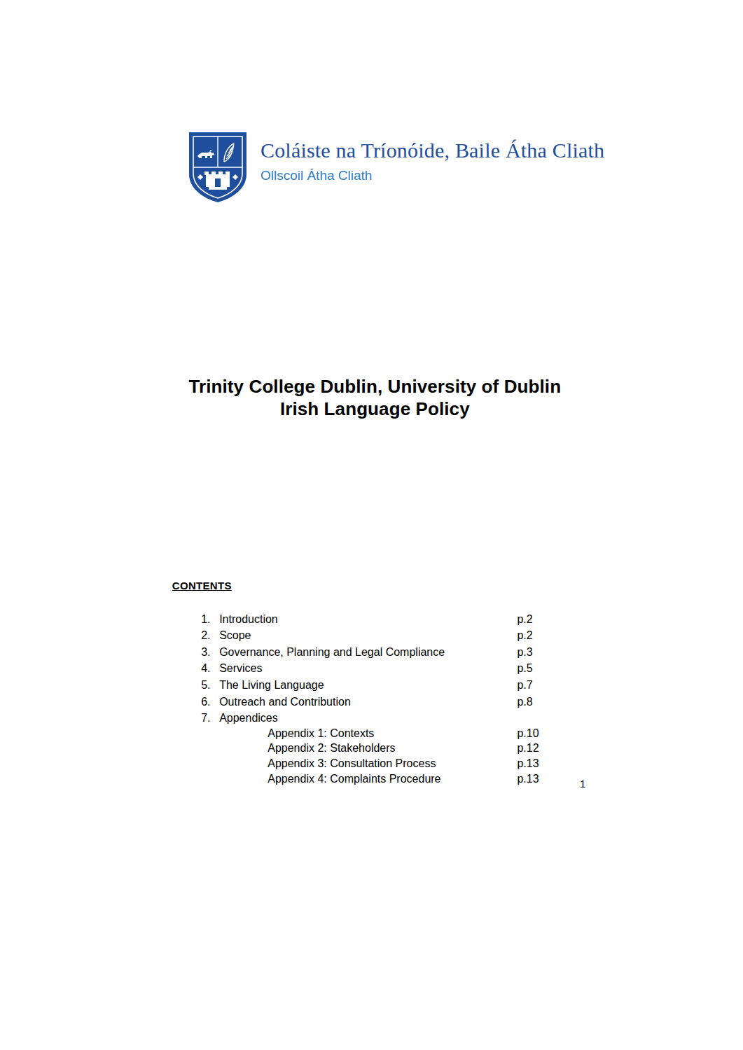Coláiste na Tríonóide, Baile Átha Cliath
Ollscoil Átha Cliath
Trinity College Dublin, University of Dublin
Irish Language Policy
CONTENTS
Introduction p.2
Scope p.2
Governance, Planning and Legal Compliance p.3
Services p.5
The Living Language p.7
Outreach and Contribution p.8
Appendices
Appendix 1: Contexts p.10
Appendix 2: Stakeholders p.12
Appendix 3: Consultation Process p.13
Appendix 4: Complaints Procedure p.13
1